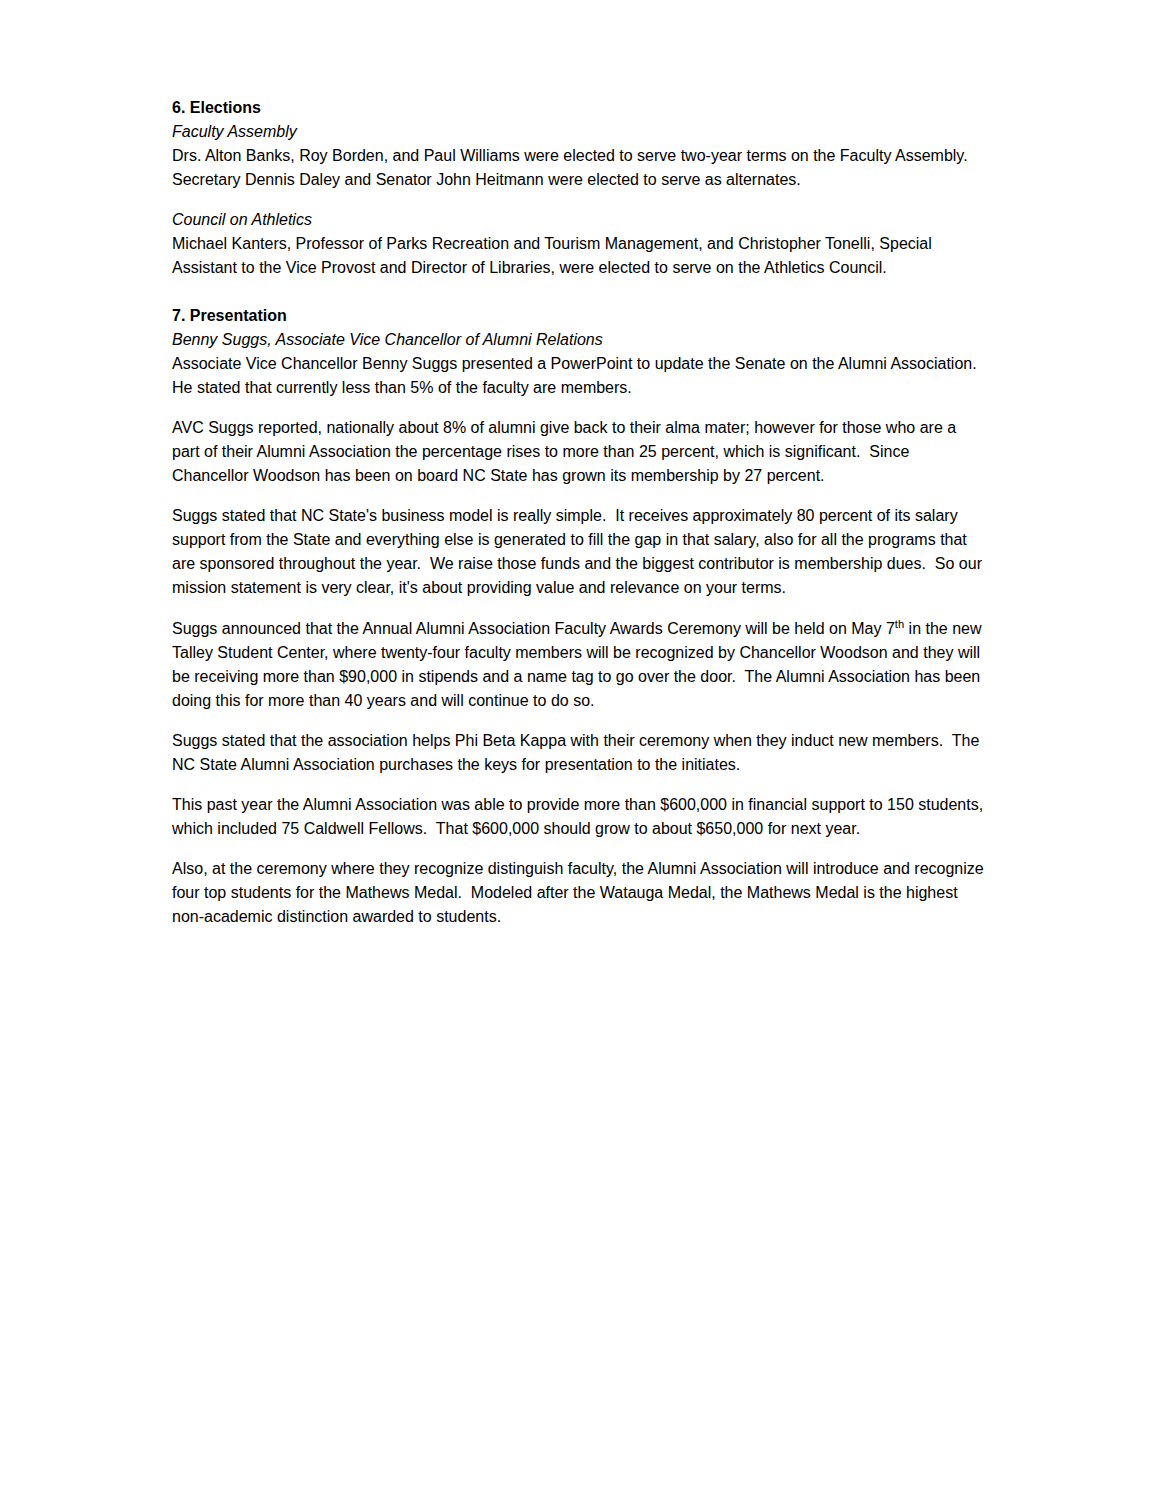6. Elections
Faculty Assembly
Drs. Alton Banks, Roy Borden, and Paul Williams were elected to serve two-year terms on the Faculty Assembly. Secretary Dennis Daley and Senator John Heitmann were elected to serve as alternates.
Council on Athletics
Michael Kanters, Professor of Parks Recreation and Tourism Management, and Christopher Tonelli, Special Assistant to the Vice Provost and Director of Libraries, were elected to serve on the Athletics Council.
7. Presentation
Benny Suggs, Associate Vice Chancellor of Alumni Relations
Associate Vice Chancellor Benny Suggs presented a PowerPoint to update the Senate on the Alumni Association. He stated that currently less than 5% of the faculty are members.
AVC Suggs reported, nationally about 8% of alumni give back to their alma mater; however for those who are a part of their Alumni Association the percentage rises to more than 25 percent, which is significant. Since Chancellor Woodson has been on board NC State has grown its membership by 27 percent.
Suggs stated that NC State's business model is really simple. It receives approximately 80 percent of its salary support from the State and everything else is generated to fill the gap in that salary, also for all the programs that are sponsored throughout the year. We raise those funds and the biggest contributor is membership dues. So our mission statement is very clear, it's about providing value and relevance on your terms.
Suggs announced that the Annual Alumni Association Faculty Awards Ceremony will be held on May 7th in the new Talley Student Center, where twenty-four faculty members will be recognized by Chancellor Woodson and they will be receiving more than $90,000 in stipends and a name tag to go over the door. The Alumni Association has been doing this for more than 40 years and will continue to do so.
Suggs stated that the association helps Phi Beta Kappa with their ceremony when they induct new members. The NC State Alumni Association purchases the keys for presentation to the initiates.
This past year the Alumni Association was able to provide more than $600,000 in financial support to 150 students, which included 75 Caldwell Fellows. That $600,000 should grow to about $650,000 for next year.
Also, at the ceremony where they recognize distinguish faculty, the Alumni Association will introduce and recognize four top students for the Mathews Medal. Modeled after the Watauga Medal, the Mathews Medal is the highest non-academic distinction awarded to students.